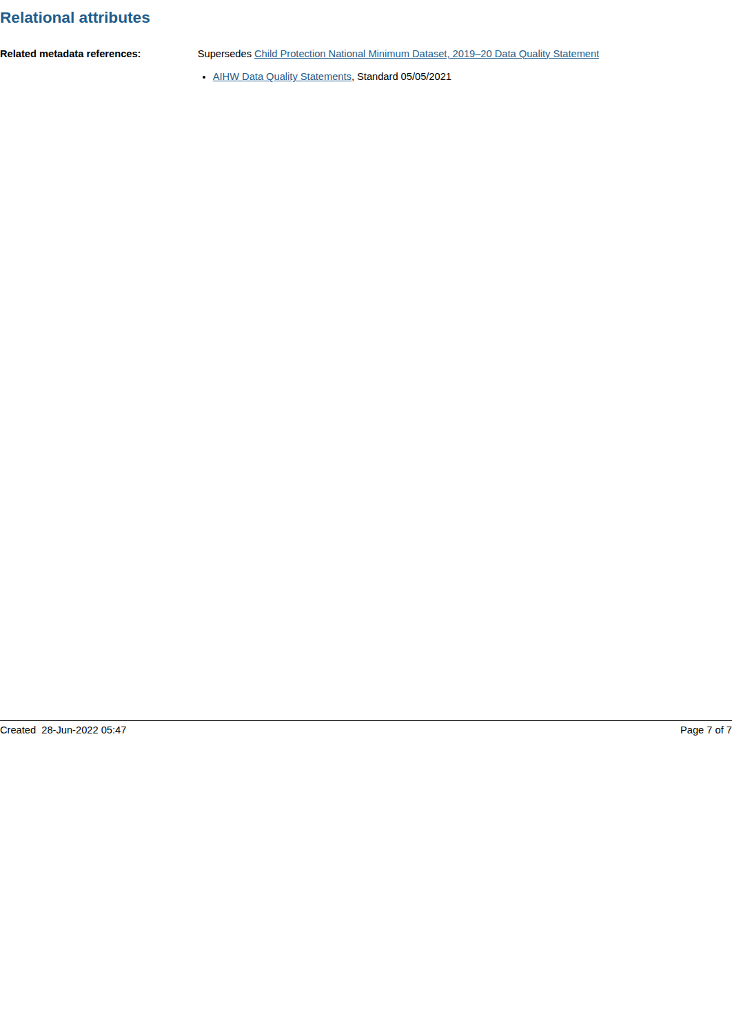Relational attributes
| Related metadata references: | Supersedes Child Protection National Minimum Dataset, 2019–20 Data Quality Statement AIHW Data Quality Statements , Standard 05/05/2021 |
Created 28-Jun-2022 05:47 Page 7 of 7